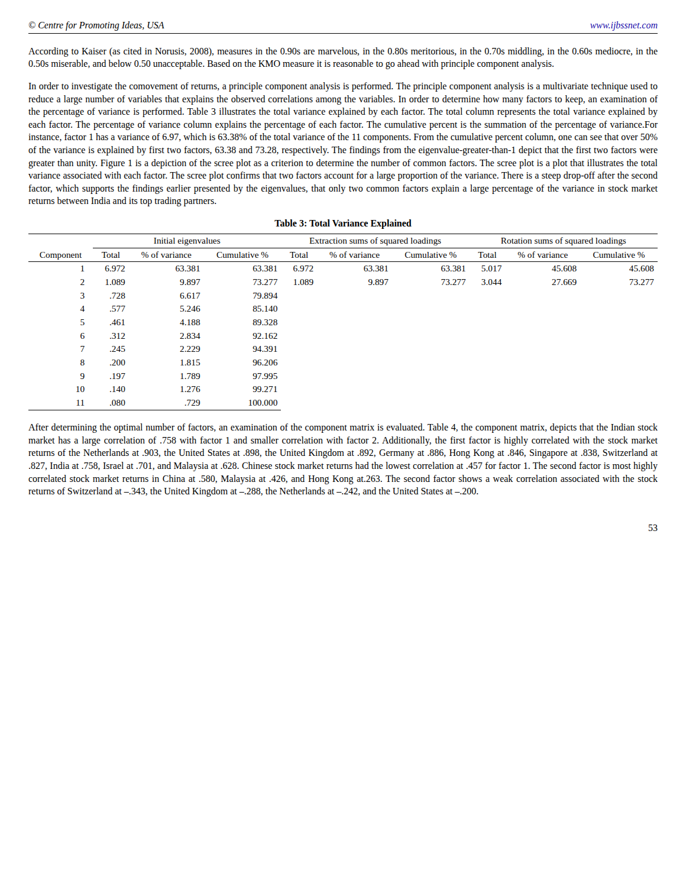© Centre for Promoting Ideas, USA
www.ijbssnet.com
According to Kaiser (as cited in Norusis, 2008), measures in the 0.90s are marvelous, in the 0.80s meritorious, in the 0.70s middling, in the 0.60s mediocre, in the 0.50s miserable, and below 0.50 unacceptable. Based on the KMO measure it is reasonable to go ahead with principle component analysis.
In order to investigate the comovement of returns, a principle component analysis is performed. The principle component analysis is a multivariate technique used to reduce a large number of variables that explains the observed correlations among the variables. In order to determine how many factors to keep, an examination of the percentage of variance is performed. Table 3 illustrates the total variance explained by each factor. The total column represents the total variance explained by each factor. The percentage of variance column explains the percentage of each factor. The cumulative percent is the summation of the percentage of variance.For instance, factor 1 has a variance of 6.97, which is 63.38% of the total variance of the 11 components. From the cumulative percent column, one can see that over 50% of the variance is explained by first two factors, 63.38 and 73.28, respectively. The findings from the eigenvalue-greater-than-1 depict that the first two factors were greater than unity. Figure 1 is a depiction of the scree plot as a criterion to determine the number of common factors. The scree plot is a plot that illustrates the total variance associated with each factor. The scree plot confirms that two factors account for a large proportion of the variance. There is a steep drop-off after the second factor, which supports the findings earlier presented by the eigenvalues, that only two common factors explain a large percentage of the variance in stock market returns between India and its top trading partners.
Table 3: Total Variance Explained
| | Initial eigenvalues | Extraction sums of squared loadings | Rotation sums of squared loadings |
| --- | --- | --- | --- |
| Component | Total | % of variance | Cumulative % | Total | % of variance | Cumulative % | Total | % of variance | Cumulative % |
| 1 | 6.972 | 63.381 | 63.381 | 6.972 | 63.381 | 63.381 | 5.017 | 45.608 | 45.608 |
| 2 | 1.089 | 9.897 | 73.277 | 1.089 | 9.897 | 73.277 | 3.044 | 27.669 | 73.277 |
| 3 | .728 | 6.617 | 79.894 | | | | | | |
| 4 | .577 | 5.246 | 85.140 | | | | | | |
| 5 | .461 | 4.188 | 89.328 | | | | | | |
| 6 | .312 | 2.834 | 92.162 | | | | | | |
| 7 | .245 | 2.229 | 94.391 | | | | | | |
| 8 | .200 | 1.815 | 96.206 | | | | | | |
| 9 | .197 | 1.789 | 97.995 | | | | | | |
| 10 | .140 | 1.276 | 99.271 | | | | | | |
| 11 | .080 | .729 | 100.000 | | | | | | |
After determining the optimal number of factors, an examination of the component matrix is evaluated. Table 4, the component matrix, depicts that the Indian stock market has a large correlation of .758 with factor 1 and smaller correlation with factor 2. Additionally, the first factor is highly correlated with the stock market returns of the Netherlands at .903, the United States at .898, the United Kingdom at .892, Germany at .886, Hong Kong at .846, Singapore at .838, Switzerland at .827, India at .758, Israel at .701, and Malaysia at .628. Chinese stock market returns had the lowest correlation at .457 for factor 1. The second factor is most highly correlated stock market returns in China at .580, Malaysia at .426, and Hong Kong at.263. The second factor shows a weak correlation associated with the stock returns of Switzerland at –.343, the United Kingdom at –.288, the Netherlands at –.242, and the United States at –.200.
53